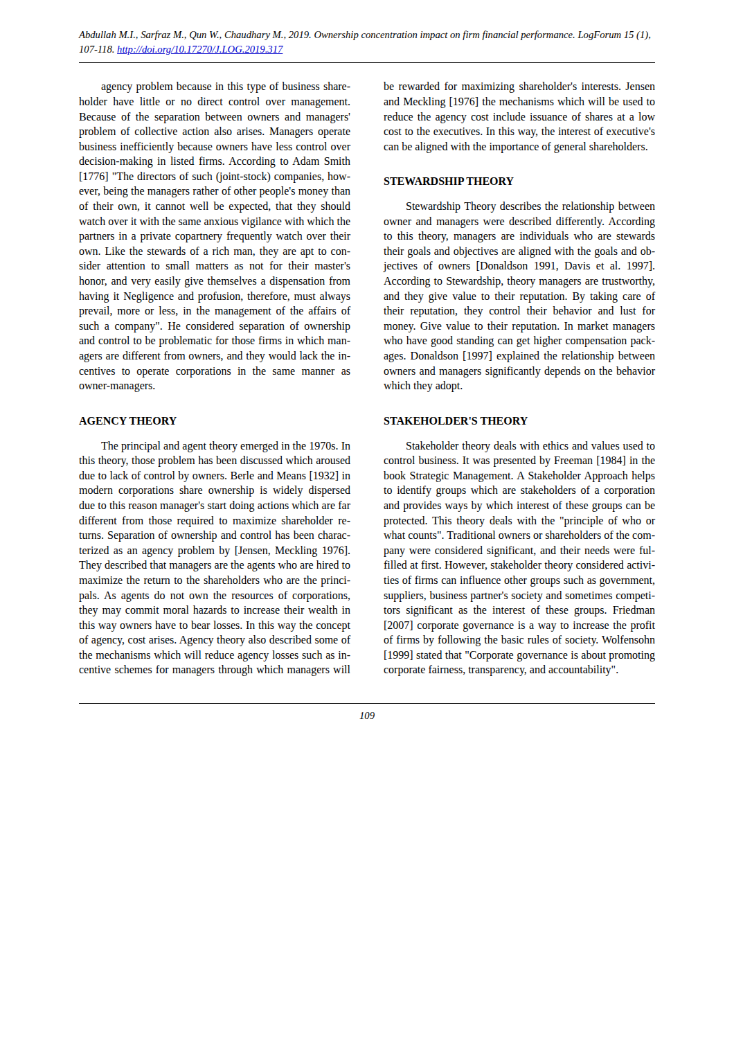Abdullah M.I., Sarfraz M., Qun W., Chaudhary M., 2019. Ownership concentration impact on firm financial performance. LogForum 15 (1), 107-118. http://doi.org/10.17270/J.LOG.2019.317
agency problem because in this type of business shareholder have little or no direct control over management. Because of the separation between owners and managers' problem of collective action also arises. Managers operate business inefficiently because owners have less control over decision-making in listed firms. According to Adam Smith [1776] "The directors of such (joint-stock) companies, however, being the managers rather of other people's money than of their own, it cannot well be expected, that they should watch over it with the same anxious vigilance with which the partners in a private copartnery frequently watch over their own. Like the stewards of a rich man, they are apt to consider attention to small matters as not for their master's honor, and very easily give themselves a dispensation from having it Negligence and profusion, therefore, must always prevail, more or less, in the management of the affairs of such a company". He considered separation of ownership and control to be problematic for those firms in which managers are different from owners, and they would lack the incentives to operate corporations in the same manner as owner-managers.
Agency Theory
The principal and agent theory emerged in the 1970s. In this theory, those problem has been discussed which aroused due to lack of control by owners. Berle and Means [1932] in modern corporations share ownership is widely dispersed due to this reason manager's start doing actions which are far different from those required to maximize shareholder returns. Separation of ownership and control has been characterized as an agency problem by [Jensen, Meckling 1976]. They described that managers are the agents who are hired to maximize the return to the shareholders who are the principals. As agents do not own the resources of corporations, they may commit moral hazards to increase their wealth in this way owners have to bear losses. In this way the concept of agency, cost arises. Agency theory also described some of the mechanisms which will reduce agency losses such as incentive schemes for managers through which managers will be rewarded for maximizing shareholder's interests. Jensen and Meckling [1976] the mechanisms which will be used to reduce the agency cost include issuance of shares at a low cost to the executives. In this way, the interest of executive's can be aligned with the importance of general shareholders.
Stewardship Theory
Stewardship Theory describes the relationship between owner and managers were described differently. According to this theory, managers are individuals who are stewards their goals and objectives are aligned with the goals and objectives of owners [Donaldson 1991, Davis et al. 1997]. According to Stewardship, theory managers are trustworthy, and they give value to their reputation. By taking care of their reputation, they control their behavior and lust for money. Give value to their reputation. In market managers who have good standing can get higher compensation packages. Donaldson [1997] explained the relationship between owners and managers significantly depends on the behavior which they adopt.
Stakeholder's Theory
Stakeholder theory deals with ethics and values used to control business. It was presented by Freeman [1984] in the book Strategic Management. A Stakeholder Approach helps to identify groups which are stakeholders of a corporation and provides ways by which interest of these groups can be protected. This theory deals with the "principle of who or what counts". Traditional owners or shareholders of the company were considered significant, and their needs were fulfilled at first. However, stakeholder theory considered activities of firms can influence other groups such as government, suppliers, business partner's society and sometimes competitors significant as the interest of these groups. Friedman [2007] corporate governance is a way to increase the profit of firms by following the basic rules of society. Wolfensohn [1999] stated that "Corporate governance is about promoting corporate fairness, transparency, and accountability".
109